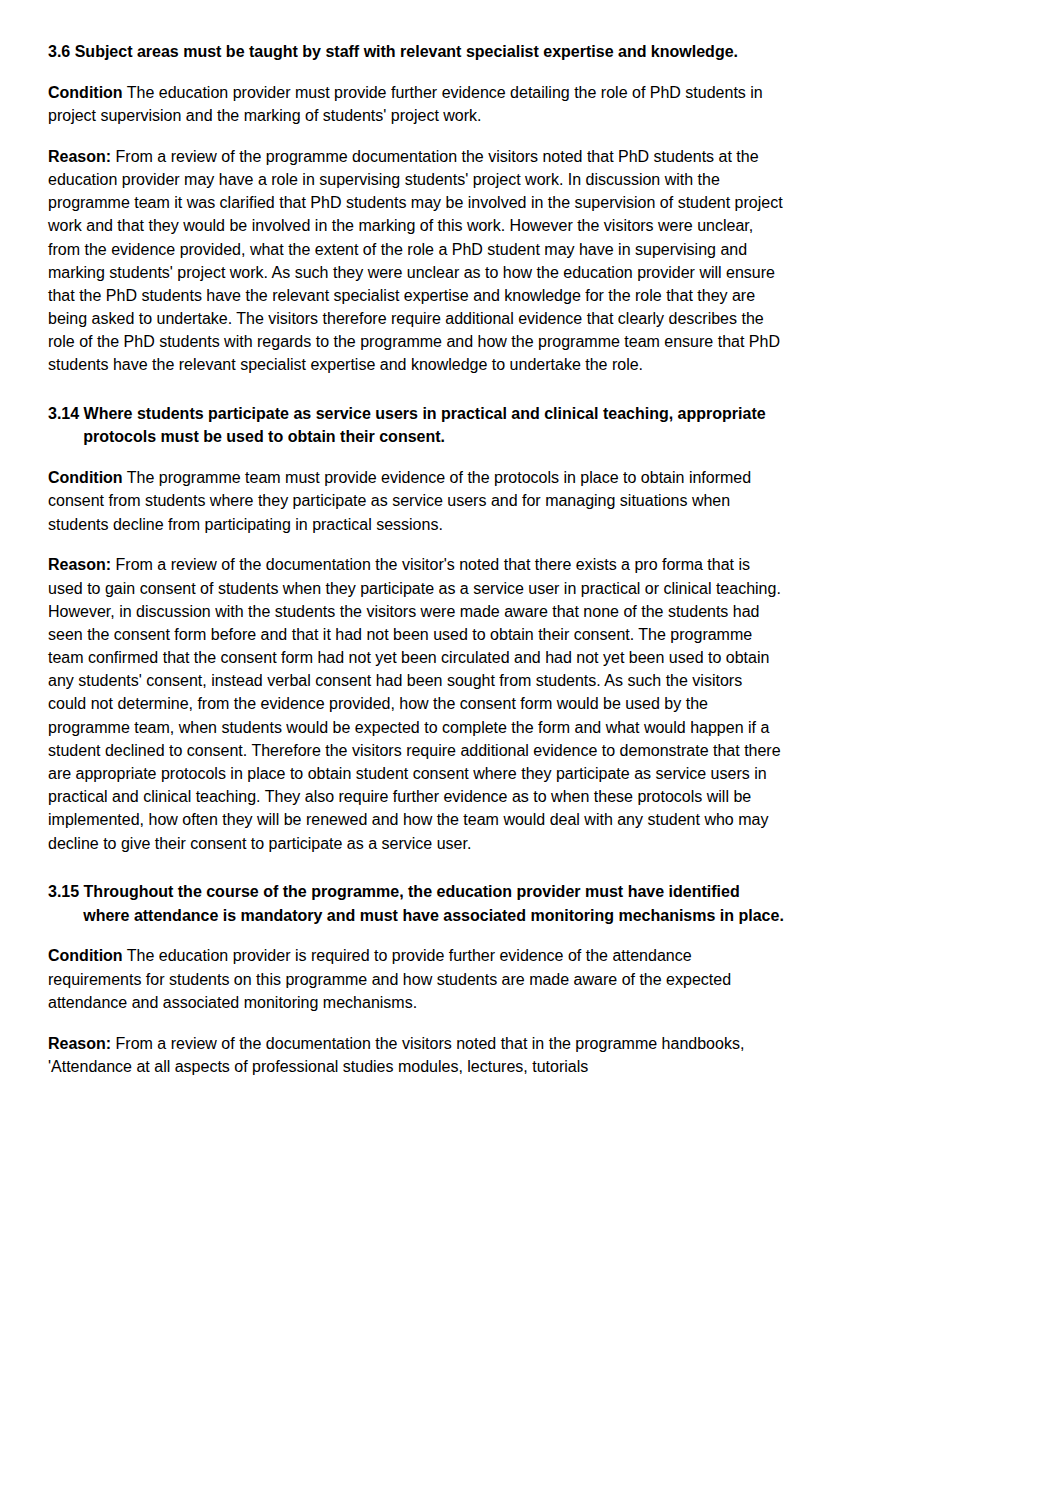3.6 Subject areas must be taught by staff with relevant specialist expertise and knowledge.
Condition The education provider must provide further evidence detailing the role of PhD students in project supervision and the marking of students' project work.
Reason: From a review of the programme documentation the visitors noted that PhD students at the education provider may have a role in supervising students' project work. In discussion with the programme team it was clarified that PhD students may be involved in the supervision of student project work and that they would be involved in the marking of this work. However the visitors were unclear, from the evidence provided, what the extent of the role a PhD student may have in supervising and marking students' project work. As such they were unclear as to how the education provider will ensure that the PhD students have the relevant specialist expertise and knowledge for the role that they are being asked to undertake. The visitors therefore require additional evidence that clearly describes the role of the PhD students with regards to the programme and how the programme team ensure that PhD students have the relevant specialist expertise and knowledge to undertake the role.
3.14 Where students participate as service users in practical and clinical teaching, appropriate protocols must be used to obtain their consent.
Condition The programme team must provide evidence of the protocols in place to obtain informed consent from students where they participate as service users and for managing situations when students decline from participating in practical sessions.
Reason: From a review of the documentation the visitor's noted that there exists a pro forma that is used to gain consent of students when they participate as a service user in practical or clinical teaching. However, in discussion with the students the visitors were made aware that none of the students had seen the consent form before and that it had not been used to obtain their consent. The programme team confirmed that the consent form had not yet been circulated and had not yet been used to obtain any students' consent, instead verbal consent had been sought from students. As such the visitors could not determine, from the evidence provided, how the consent form would be used by the programme team, when students would be expected to complete the form and what would happen if a student declined to consent. Therefore the visitors require additional evidence to demonstrate that there are appropriate protocols in place to obtain student consent where they participate as service users in practical and clinical teaching. They also require further evidence as to when these protocols will be implemented, how often they will be renewed and how the team would deal with any student who may decline to give their consent to participate as a service user.
3.15 Throughout the course of the programme, the education provider must have identified where attendance is mandatory and must have associated monitoring mechanisms in place.
Condition The education provider is required to provide further evidence of the attendance requirements for students on this programme and how students are made aware of the expected attendance and associated monitoring mechanisms.
Reason: From a review of the documentation the visitors noted that in the programme handbooks, 'Attendance at all aspects of professional studies modules, lectures, tutorials